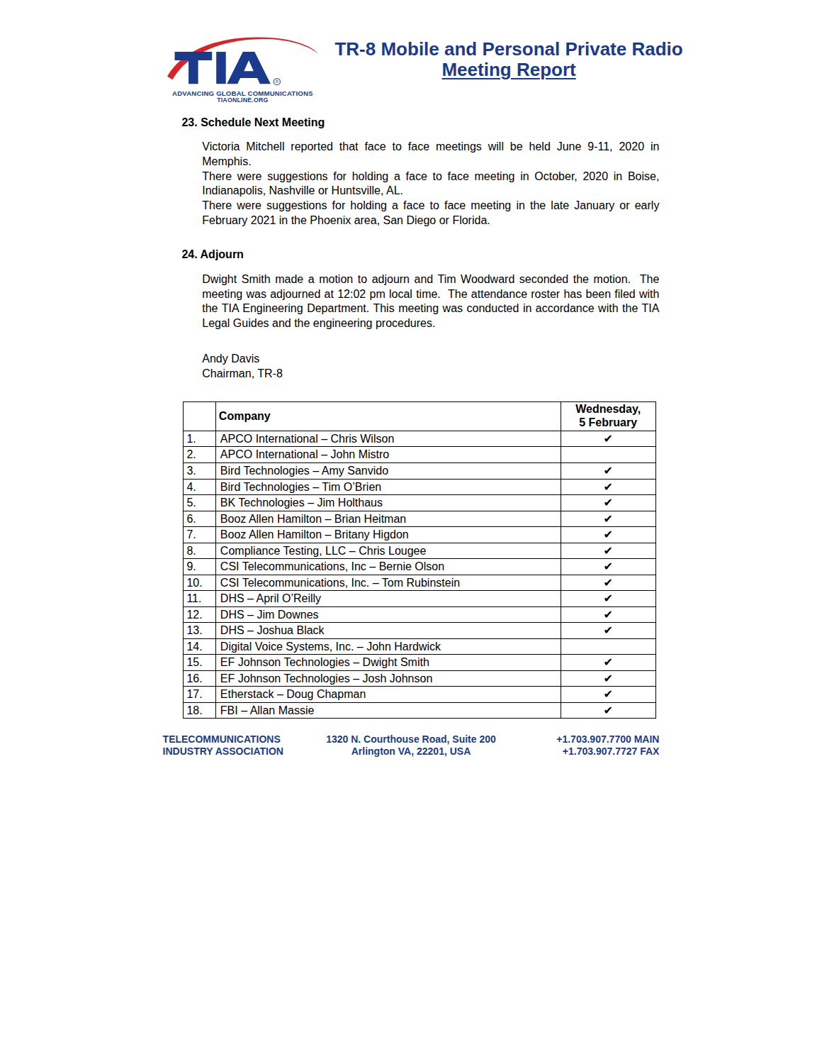R
ADVANCING GLOBAL COMMUNICATIONS
TIAONLINE.ORG
TR-8 Mobile and Personal Private Radio
Meeting Report
23. Schedule Next Meeting
Victoria Mitchell reported that face to face meetings will be held June 9-11, 2020 in Memphis.
There were suggestions for holding a face to face meeting in October, 2020 in Boise, Indianapolis, Nashville or Huntsville, AL.
There were suggestions for holding a face to face meeting in the late January or early February 2021 in the Phoenix area, San Diego or Florida.
24. Adjourn
Dwight Smith made a motion to adjourn and Tim Woodward seconded the motion. The meeting was adjourned at 12:02 pm local time. The attendance roster has been filed with the TIA Engineering Department. This meeting was conducted in accordance with the TIA Legal Guides and the engineering procedures.
Andy Davis
Chairman, TR-8
| | Company | Wednesday, 5 February |
| --- | --- | --- |
| 1. | APCO International – Chris Wilson | ✔ |
| 2. | APCO International – John Mistro | |
| 3. | Bird Technologies – Amy Sanvido | ✔ |
| 4. | Bird Technologies – Tim O’Brien | ✔ |
| 5. | BK Technologies – Jim Holthaus | ✔ |
| 6. | Booz Allen Hamilton – Brian Heitman | ✔ |
| 7. | Booz Allen Hamilton – Britany Higdon | ✔ |
| 8. | Compliance Testing, LLC – Chris Lougee | ✔ |
| 9. | CSI Telecommunications, Inc – Bernie Olson | ✔ |
| 10. | CSI Telecommunications, Inc. – Tom Rubinstein | ✔ |
| 11. | DHS – April O’Reilly | ✔ |
| 12. | DHS – Jim Downes | ✔ |
| 13. | DHS – Joshua Black | ✔ |
| 14. | Digital Voice Systems, Inc. – John Hardwick | |
| 15. | EF Johnson Technologies – Dwight Smith | ✔ |
| 16. | EF Johnson Technologies – Josh Johnson | ✔ |
| 17. | Etherstack – Doug Chapman | ✔ |
| 18. | FBI – Allan Massie | ✔ |
TELECOMMUNICATIONS
INDUSTRY ASSOCIATION
1320 N. Courthouse Road, Suite 200
Arlington VA, 22201, USA
+1.703.907.7700 MAIN
+1.703.907.7727 FAX